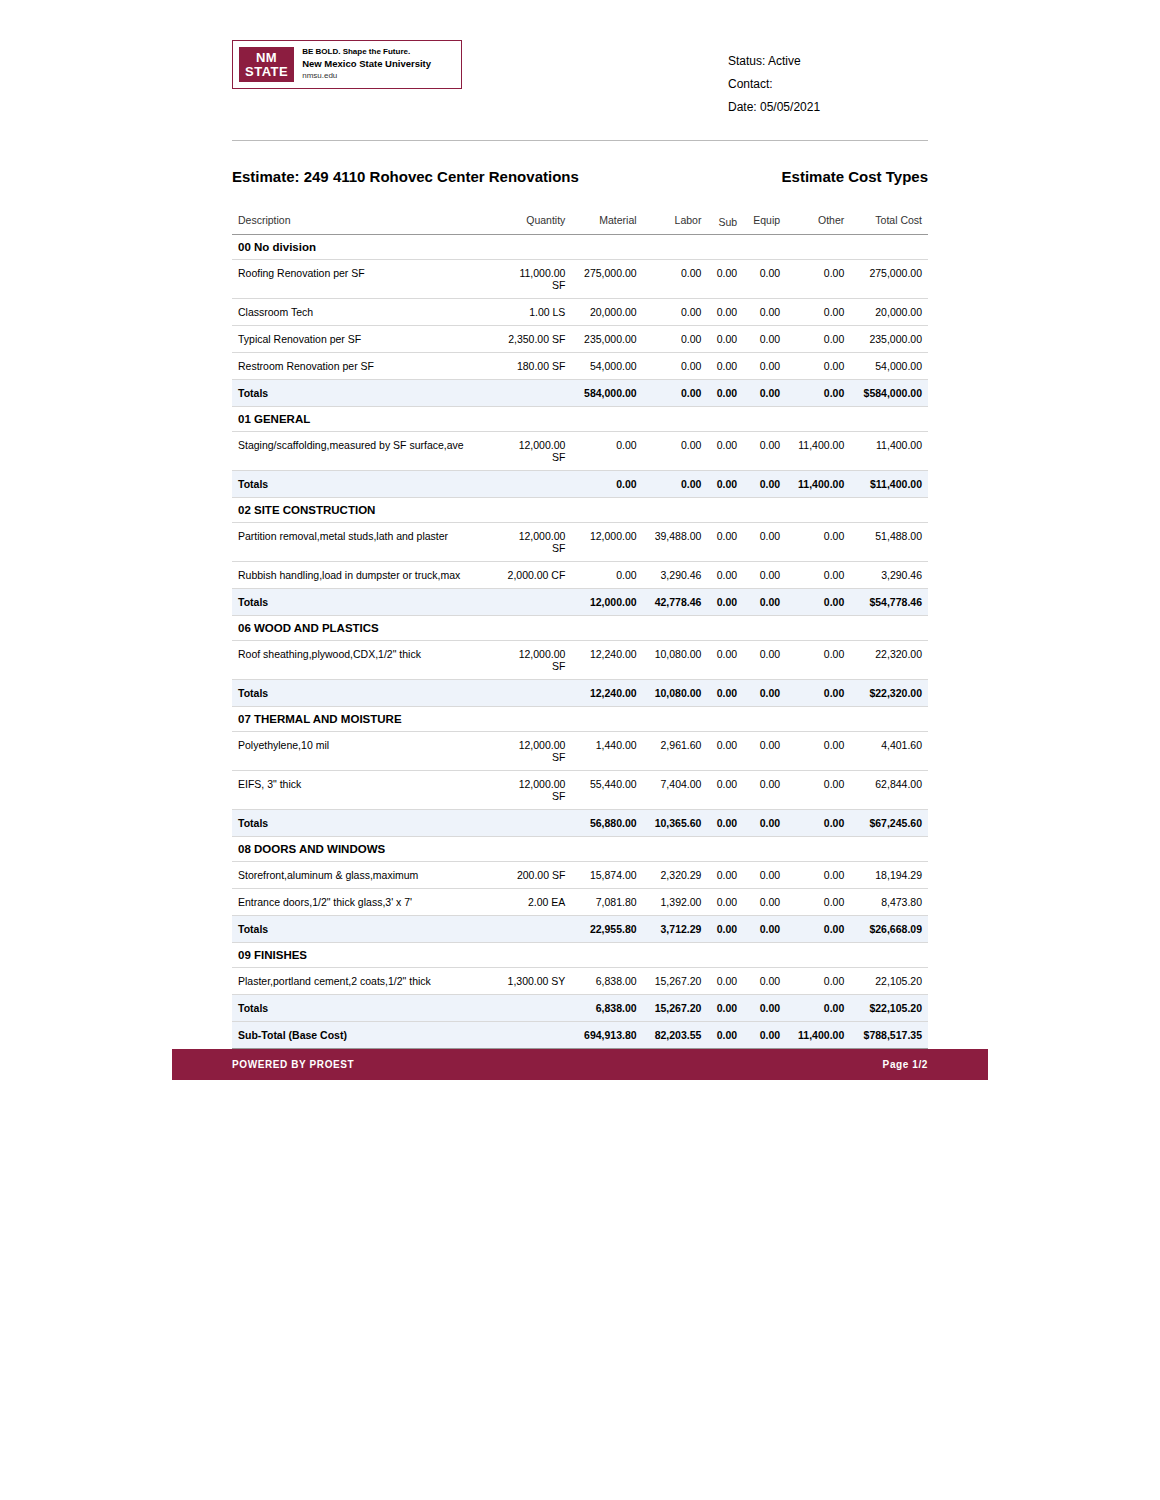NM
STATE
BE BOLD. Shape the Future.
New Mexico State University
nmsu.edu
Status: Active
Contact:
Date: 05/05/2021
Estimate: 249 4110 Rohovec Center Renovations
Estimate Cost Types
| Description | Quantity | Material | Labor | Sub | Equip | Other | Total Cost |
| --- | --- | --- | --- | --- | --- | --- | --- |
| 00 No division |
| Roofing Renovation per SF | 11,000.00 SF | 275,000.00 | 0.00 | 0.00 | 0.00 | 0.00 | 275,000.00 |
| Classroom Tech | 1.00 LS | 20,000.00 | 0.00 | 0.00 | 0.00 | 0.00 | 20,000.00 |
| Typical Renovation per SF | 2,350.00 SF | 235,000.00 | 0.00 | 0.00 | 0.00 | 0.00 | 235,000.00 |
| Restroom Renovation per SF | 180.00 SF | 54,000.00 | 0.00 | 0.00 | 0.00 | 0.00 | 54,000.00 |
| Totals | | 584,000.00 | 0.00 | 0.00 | 0.00 | 0.00 | $584,000.00 |
| 01 GENERAL |
| Staging/scaffolding,measured by SF surface,ave | 12,000.00 SF | 0.00 | 0.00 | 0.00 | 0.00 | 11,400.00 | 11,400.00 |
| Totals | | 0.00 | 0.00 | 0.00 | 0.00 | 11,400.00 | $11,400.00 |
| 02 SITE CONSTRUCTION |
| Partition removal,metal studs,lath and plaster | 12,000.00 SF | 12,000.00 | 39,488.00 | 0.00 | 0.00 | 0.00 | 51,488.00 |
| Rubbish handling,load in dumpster or truck,max | 2,000.00 CF | 0.00 | 3,290.46 | 0.00 | 0.00 | 0.00 | 3,290.46 |
| Totals | | 12,000.00 | 42,778.46 | 0.00 | 0.00 | 0.00 | $54,778.46 |
| 06 WOOD AND PLASTICS |
| Roof sheathing,plywood,CDX,1/2" thick | 12,000.00 SF | 12,240.00 | 10,080.00 | 0.00 | 0.00 | 0.00 | 22,320.00 |
| Totals | | 12,240.00 | 10,080.00 | 0.00 | 0.00 | 0.00 | $22,320.00 |
| 07 THERMAL AND MOISTURE |
| Polyethylene,10 mil | 12,000.00 SF | 1,440.00 | 2,961.60 | 0.00 | 0.00 | 0.00 | 4,401.60 |
| EIFS, 3" thick | 12,000.00 SF | 55,440.00 | 7,404.00 | 0.00 | 0.00 | 0.00 | 62,844.00 |
| Totals | | 56,880.00 | 10,365.60 | 0.00 | 0.00 | 0.00 | $67,245.60 |
| 08 DOORS AND WINDOWS |
| Storefront,aluminum & glass,maximum | 200.00 SF | 15,874.00 | 2,320.29 | 0.00 | 0.00 | 0.00 | 18,194.29 |
| Entrance doors,1/2" thick glass,3' x 7' | 2.00 EA | 7,081.80 | 1,392.00 | 0.00 | 0.00 | 0.00 | 8,473.80 |
| Totals | | 22,955.80 | 3,712.29 | 0.00 | 0.00 | 0.00 | $26,668.09 |
| 09 FINISHES |
| Plaster,portland cement,2 coats,1/2" thick | 1,300.00 SY | 6,838.00 | 15,267.20 | 0.00 | 0.00 | 0.00 | 22,105.20 |
| Totals | | 6,838.00 | 15,267.20 | 0.00 | 0.00 | 0.00 | $22,105.20 |
| Sub-Total (Base Cost) | | 694,913.80 | 82,203.55 | 0.00 | 0.00 | 11,400.00 | $788,517.35 |
POWERED BY PROEST
Page 1/2